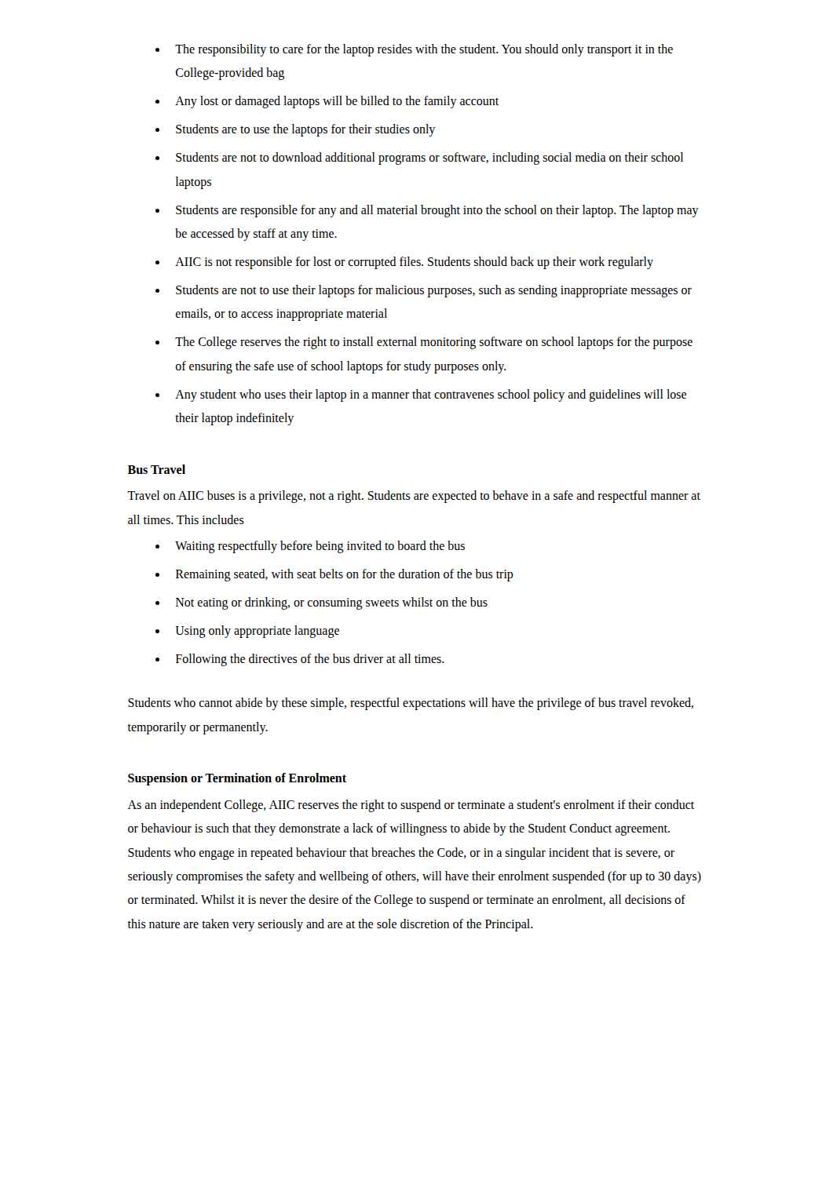The responsibility to care for the laptop resides with the student. You should only transport it in the College-provided bag
Any lost or damaged laptops will be billed to the family account
Students are to use the laptops for their studies only
Students are not to download additional programs or software, including social media on their school laptops
Students are responsible for any and all material brought into the school on their laptop. The laptop may be accessed by staff at any time.
AIIC is not responsible for lost or corrupted files. Students should back up their work regularly
Students are not to use their laptops for malicious purposes, such as sending inappropriate messages or emails, or to access inappropriate material
The College reserves the right to install external monitoring software on school laptops for the purpose of ensuring the safe use of school laptops for study purposes only.
Any student who uses their laptop in a manner that contravenes school policy and guidelines will lose their laptop indefinitely
Bus Travel
Travel on AIIC buses is a privilege, not a right. Students are expected to behave in a safe and respectful manner at all times. This includes
Waiting respectfully before being invited to board the bus
Remaining seated, with seat belts on for the duration of the bus trip
Not eating or drinking, or consuming sweets whilst on the bus
Using only appropriate language
Following the directives of the bus driver at all times.
Students who cannot abide by these simple, respectful expectations will have the privilege of bus travel revoked, temporarily or permanently.
Suspension or Termination of Enrolment
As an independent College, AIIC reserves the right to suspend or terminate a student's enrolment if their conduct or behaviour is such that they demonstrate a lack of willingness to abide by the Student Conduct agreement. Students who engage in repeated behaviour that breaches the Code, or in a singular incident that is severe, or seriously compromises the safety and wellbeing of others, will have their enrolment suspended (for up to 30 days) or terminated. Whilst it is never the desire of the College to suspend or terminate an enrolment, all decisions of this nature are taken very seriously and are at the sole discretion of the Principal.